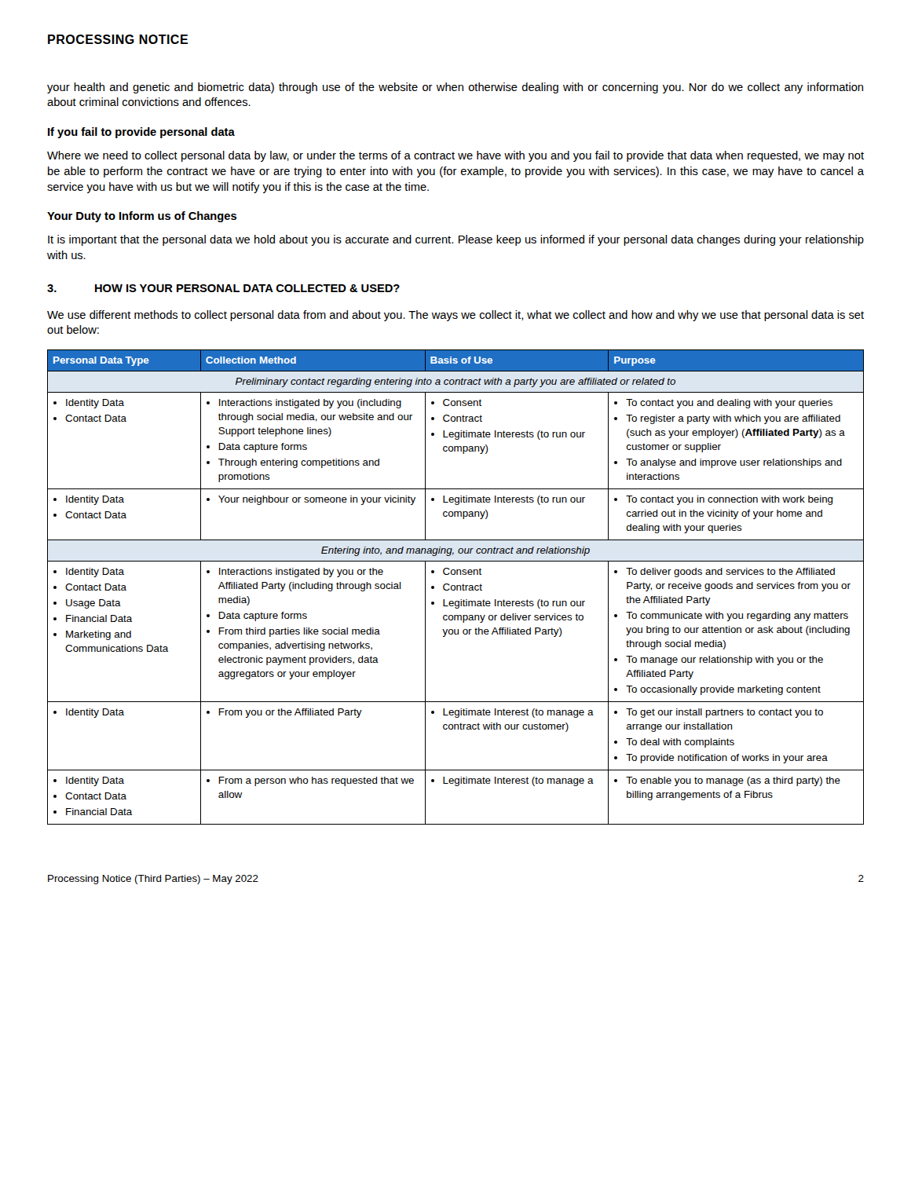PROCESSING NOTICE
your health and genetic and biometric data) through use of the website or when otherwise dealing with or concerning you. Nor do we collect any information about criminal convictions and offences.
If you fail to provide personal data
Where we need to collect personal data by law, or under the terms of a contract we have with you and you fail to provide that data when requested, we may not be able to perform the contract we have or are trying to enter into with you (for example, to provide you with services). In this case, we may have to cancel a service you have with us but we will notify you if this is the case at the time.
Your Duty to Inform us of Changes
It is important that the personal data we hold about you is accurate and current. Please keep us informed if your personal data changes during your relationship with us.
3. HOW IS YOUR PERSONAL DATA COLLECTED & USED?
We use different methods to collect personal data from and about you. The ways we collect it, what we collect and how and why we use that personal data is set out below:
| Personal Data Type | Collection Method | Basis of Use | Purpose |
| --- | --- | --- | --- |
| Preliminary contact regarding entering into a contract with a party you are affiliated or related to |
| Identity Data Contact Data | Interactions instigated by you (including through social media, our website and our Support telephone lines) Data capture forms Through entering competitions and promotions | Consent Contract Legitimate Interests (to run our company) | To contact you and dealing with your queries To register a party with which you are affiliated (such as your employer) ( Affiliated Party ) as a customer or supplier To analyse and improve user relationships and interactions |
| Identity Data Contact Data | Your neighbour or someone in your vicinity | Legitimate Interests (to run our company) | To contact you in connection with work being carried out in the vicinity of your home and dealing with your queries |
| Entering into, and managing, our contract and relationship |
| Identity Data Contact Data Usage Data Financial Data Marketing and Communications Data | Interactions instigated by you or the Affiliated Party (including through social media) Data capture forms From third parties like social media companies, advertising networks, electronic payment providers, data aggregators or your employer | Consent Contract Legitimate Interests (to run our company or deliver services to you or the Affiliated Party) | To deliver goods and services to the Affiliated Party, or receive goods and services from you or the Affiliated Party To communicate with you regarding any matters you bring to our attention or ask about (including through social media) To manage our relationship with you or the Affiliated Party To occasionally provide marketing content |
| Identity Data | From you or the Affiliated Party | Legitimate Interest (to manage a contract with our customer) | To get our install partners to contact you to arrange our installation To deal with complaints To provide notification of works in your area |
| Identity Data Contact Data Financial Data | From a person who has requested that we allow | Legitimate Interest (to manage a | To enable you to manage (as a third party) the billing arrangements of a Fibrus |
Processing Notice (Third Parties) – May 2022 2